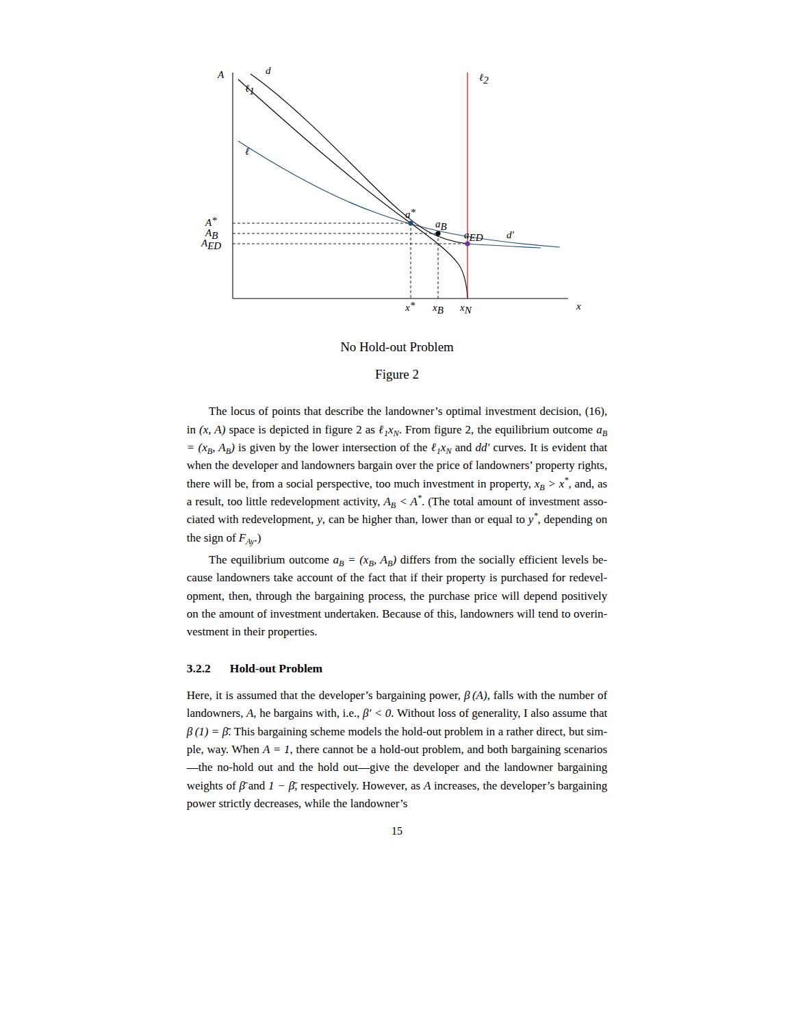A x ℓ1 d ℓ2 ℓ d′ a* aB aED A* AB AED x* xB xN
No Hold-out Problem
Figure 2
The locus of points that describe the landowner’s optimal investment decision, (16), in (x, A) space is depicted in figure 2 as ℓ1xN. From figure 2, the equilibrium outcome aB = (xB, AB) is given by the lower intersection of the ℓ1xN and dd′ curves. It is evident that when the developer and landowners bargain over the price of landowners’ property rights, there will be, from a social perspective, too much investment in property, xB > x*, and, as a result, too little redevelopment activity, AB < A*. (The total amount of investment associated with redevelopment, y, can be higher than, lower than or equal to y*, depending on the sign of FAy.)
The equilibrium outcome aB = (xB, AB) differs from the socially efficient levels because landowners take account of the fact that if their property is purchased for redevelopment, then, through the bargaining process, the purchase price will depend positively on the amount of investment undertaken. Because of this, landowners will tend to overinvestment in their properties.
3.2.2 Hold-out Problem
Here, it is assumed that the developer’s bargaining power, β (A), falls with the number of landowners, A, he bargains with, i.e., β′ < 0. Without loss of generality, I also assume that β (1) = β̄. This bargaining scheme models the hold-out problem in a rather direct, but simple, way. When A = 1, there cannot be a hold-out problem, and both bargaining scenarios—the no-hold out and the hold out—give the developer and the landowner bargaining weights of β̄ and 1 − β̄, respectively. However, as A increases, the developer’s bargaining power strictly decreases, while the landowner’s
15